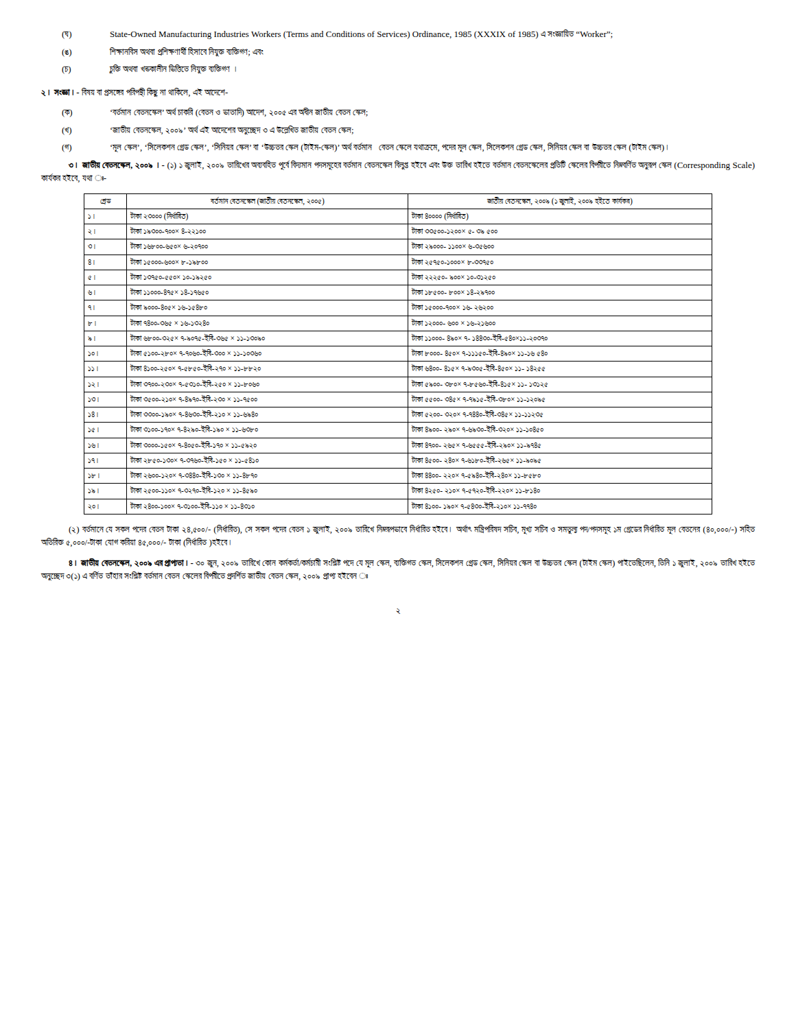(ঘ) State-Owned Manufacturing Industries Workers (Terms and Conditions of Services) Ordinance, 1985 (XXXIX of 1985) এ সংজ্ঞায়িত “Worker”;
(ঙ) শিক্ষানবিস অথবা প্রশিক্ষণার্থী হিসাবে নিযুক্ত ব্যক্তিগণ; এবং
(চ) চুক্তি অথবা খন্ডকালীন ভিত্তিতে নিযুক্ত ব্যক্তিগণ ।
২। সংজ্ঞা।- বিষয় বা প্রসঙ্গের পরিপন্থী কিছু না থাকিলে, এই আদেশে-
(ক) ‘বর্তমান বেতনস্কেল’ অর্থ চাকরি (বেতন ও ভাতাদি) আদেশ, ২০০৫ এর অধীন জাতীয় বেতন স্কেল;
(খ) ‘জাতীয় বেতনস্কেল, ২০০৯’ অর্থ এই আদেশের অনুচ্ছেদ ৩ এ উল্লেখিত জাতীয় বেতন স্কেল;
(গ) ‘মূল স্কেল’, ‘সিলেকশন গ্রেড স্কেল’, ‘সিনিয়র স্কেল’ বা ‘উচ্চতর স্কেল (টাইম-স্কেল)’ অর্থ বর্তমান বেতন স্কেলে যথাক্রমে, পদের মূল স্কেল, সিলেকশন গ্রেড স্কেল, সিনিয়র স্কেল বা উচ্চতর স্কেল (টাইম স্কেল)।
৩। জাতীয় বেতনস্কেল, ২০০৯ ।- (১) ১ জুলাই, ২০০৯ তারিখের অব্যবহিত পূর্বে বিদ্যমান পদসমূহের বর্তমান বেতনস্কেল বিলুপ্ত হইবে এবং উক্ত তারিখ হইতে বর্তমান বেতনস্কেলের প্রতিটি স্কেলের বিপরীতে নিম্নবর্ণিত অনুরূপ স্কেল (Corresponding Scale) কার্যকর হইবে, যথা ঃ-
| গ্রেড | বর্তমান বেতনস্কেল (জাতীয় বেতনস্কেল, ২০০৫) | জাতীয় বেতনস্কেল, ২০০৯ (১ জুলাই, ২০০৯ হইতে কার্যকর) |
| --- | --- | --- |
| ১। | টাকা ২৩০০০ (নির্ধারিত) | টাকা ৪০০০০ (নির্ধারিত) |
| ২। | টাকা ১৯৩০০-৭০০× ৪-২২১০০ | টাকা ৩৩৫০০-১২০০× ৫- ৩৯ ৫০০ |
| ৩। | টাকা ১৬৮০০-৬৫০× ৬-২০৭০০ | টাকা ২৯০০০- ১১০০× ৬-৩৫৬০০ |
| ৪। | টাকা ১৫০০০-৬০০× ৮-১৯৮০০ | টাকা ২৫৭৫০-১০০০× ৮-৩৩৭৫০ |
| ৫। | টাকা ১৩৭৫০-৫৫০× ১০-১৯২৫০ | টাকা ২২২৫০- ৯০০× ১০-৩১২৫০ |
| ৬। | টাকা ১১০০০-৪৭৫× ১৪-১৭৬৫০ | টাকা ১৮৫০০- ৮০০× ১৪-২৯৭০০ |
| ৭। | টাকা ৯০০০-৪০৫× ১৬-১৫৪৮০ | টাকা ১৫০০০-৭০০× ১৬- ২৬২০০ |
| ৮। | টাকা ৭৪০০-৩৬৫ × ১৬-১৩২৪০ | টাকা ১২০০০- ৬০০ × ১৬-২১৬০০ |
| ৯। | টাকা ৬৮০০-৩২৫× ৭-৯০৭৫-ইবি-৩৬৫ × ১১-১৩০৯০ | টাকা ১১০০০- ৪৯০× ৭- ১৪৪৩০-ইবি-৫৪০×১১-২০৩৭০ |
| ১০। | টাকা ৫১০০-২৮০× ৭-৭০৬০-ইবি-৩০০ × ১১-১০৩৬০ | টাকা ৮০০০- ৪৫০× ৭-১১১৫০-ইবি-৪৯০× ১১-১৬ ৫৪০ |
| ১১। | টাকা ৪১০০-২৫০× ৭-৫৮৫০-ইবি-২৭০ × ১১-৮৮২০ | টাকা ৬৪০০- ৪১৫× ৭-৯৩০৫-ইবি-৪৫০× ১১- ১৪২৫৫ |
| ১২। | টাকা ৩৭০০-২৩০× ৭-৫৩১০-ইবি-২৫০ × ১১-৮০৬০ | টাকা ৫৯০০- ৩৮০× ৭-৮৫৬০-ইবি-৪১৫× ১১- ১৩১২৫ |
| ১৩। | টাকা ৩৫০০-২১০× ৭-৪৯৭০-ইবি-২৩০ × ১১-৭৫০০ | টাকা ৫৫০০- ৩৪৫× ৭-৭৯১৫-ইবি-৩৮০× ১১-১২০৯৫ |
| ১৪। | টাকা ৩৩০০-১৯০× ৭-৪৬৩০-ইবি-২১০ × ১১-৬৯৪০ | টাকা ৫২০০- ৩২০× ৭-৭৪৪০-ইবি-৩৪৫× ১১-১১২৩৫ |
| ১৫। | টাকা ৩১০০-১৭০× ৭-৪২৯০-ইবি-১৯০ × ১১-৬৩৮০ | টাকা ৪৯০০- ২৯০× ৭-৬৯৩০-ইবি-৩২০× ১১-১০৪৫০ |
| ১৬। | টাকা ৩০০০-১৫০× ৭-৪০৫০-ইবি-১৭০ × ১১-৫৯২০ | টাকা ৪৭০০- ২৬৫× ৭-৬৫৫৫-ইবি-২৯০× ১১-৯৭৪৫ |
| ১৭। | টাকা ২৮৫০-১৩০× ৭-৩৭৬০-ইবি-১৫০ × ১১-৫৪১০ | টাকা ৪৫০০- ২৪০× ৭-৬১৮০-ইবি-২৬৫× ১১-৯০৯৫ |
| ১৮। | টাকা ২৬০০-১২০× ৭-৩৪৪০-ইবি-১৩০ × ১১-৪৮৭০ | টাকা ৪৪০০- ২২০× ৭-৫৯৪০-ইবি-২৪০× ১১-৮৫৮০ |
| ১৯। | টাকা ২৫০০-১১০× ৭-৩২৭০-ইবি-১২০ × ১১-৪৫৯০ | টাকা ৪২৫০- ২১০× ৭-৫৭২০-ইবি-২২০× ১১-৮১৪০ |
| ২০। | টাকা ২৪০০-১০০× ৭-৩১০০-ইবি-১১০ × ১১-৪৩১০ | টাকা ৪১০০- ১৯০× ৭-৫৪৩০-ইবি-২১০× ১১-৭৭৪০ |
(২) বর্তমানে যে সকল পদের বেতন টাকা ২৪,৫০০/- (নির্ধারিত), সে সকল পদের বেতন ১ জুলাই, ২০০৯ তারিখে নিম্নরূপভাবে নির্ধারিত হইবে। অর্থাৎ মন্ত্রিপরিষদ সচিব, মূখ্য সচিব ও সমতুল্য পদ/পদসমূহ ১ম গ্রেডের নির্ধারিত মূল বেতনের (৪০,০০০/-) সহিত অতিরিক্ত ৫,০০০/-টাকা যোগ করিয়া ৪৫,০০০/- টাকা (নির্ধারিত )হইবে।
৪। জাতীয় বেতনস্কেল, ২০০৯ এর প্রাপ্যতা।- ৩০ জুন, ২০০৯ তারিখে কোন কর্মকর্তা/কর্মচারী সংশ্লিষ্ট পদে যে মূল স্কেল, ব্যক্তিগত স্কেল, সিলেকশন গ্রেড স্কেল, সিনিয়র স্কেল বা উচ্চতর স্কেল (টাইম স্কেল) পাইতেছিলেন, তিনি ১ জুলাই, ২০০৯ তারিখ হইতে অনুচ্ছেদ ৩(১) এ বর্ণিত তাঁহার সংশ্লিষ্ট বর্তমান বেতন স্কেলের বিপরীতে প্রদর্শিত জাতীয় বেতন স্কেল, ২০০৯ প্রাপ্য হইবেন ঃ
২